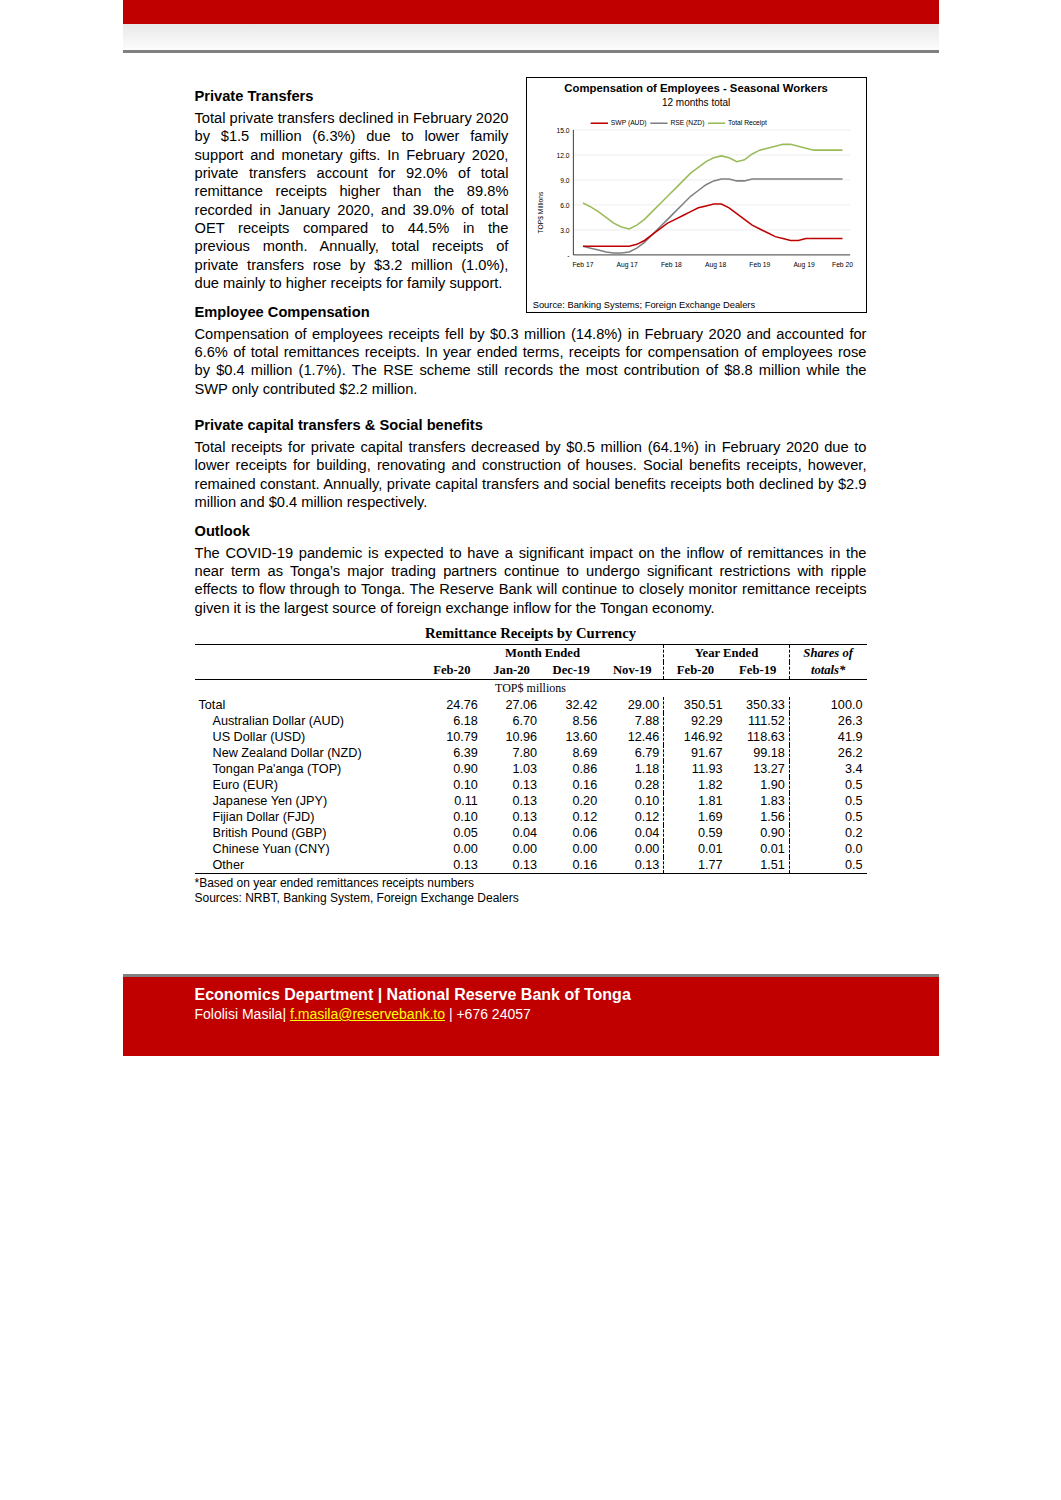Compensation of Employees - Seasonal Workers
12 months total
TOP$ Millions 15.0 12.0 9.0 6.0 3.0 - SWP (AUD) RSE (NZD) Total Receipt Feb 17 Aug 17 Feb 18 Aug 18 Feb 19 Aug 19 Feb 20
Source: Banking Systems; Foreign Exchange Dealers
Private Transfers
Total private transfers declined in February 2020 by $1.5 million (6.3%) due to lower family support and monetary gifts. In February 2020, private transfers account for 92.0% of total remittance receipts higher than the 89.8% recorded in January 2020, and 39.0% of total OET receipts compared to 44.5% in the previous month. Annually, total receipts of private transfers rose by $3.2 million (1.0%), due mainly to higher receipts for family support.
Employee Compensation
Compensation of employees receipts fell by $0.3 million (14.8%) in February 2020 and accounted for 6.6% of total remittances receipts. In year ended terms, receipts for compensation of employees rose by $0.4 million (1.7%). The RSE scheme still records the most contribution of $8.8 million while the SWP only contributed $2.2 million.
Private capital transfers & Social benefits
Total receipts for private capital transfers decreased by $0.5 million (64.1%) in February 2020 due to lower receipts for building, renovating and construction of houses. Social benefits receipts, however, remained constant. Annually, private capital transfers and social benefits receipts both declined by $2.9 million and $0.4 million respectively.
Outlook
The COVID-19 pandemic is expected to have a significant impact on the inflow of remittances in the near term as Tonga’s major trading partners continue to undergo significant restrictions with ripple effects to flow through to Tonga. The Reserve Bank will continue to closely monitor remittance receipts given it is the largest source of foreign exchange inflow for the Tongan economy.
Remittance Receipts by Currency
| TOP$ millions |
| | Month Ended | Year Ended | Shares of |
| | Feb-20 | Jan-20 | Dec-19 | Nov-19 | Feb-20 | Feb-19 | totals* |
| Total | 24.76 | 27.06 | 32.42 | 29.00 | 350.51 | 350.33 | 100.0 |
| Australian Dollar (AUD) | 6.18 | 6.70 | 8.56 | 7.88 | 92.29 | 111.52 | 26.3 |
| US Dollar (USD) | 10.79 | 10.96 | 13.60 | 12.46 | 146.92 | 118.63 | 41.9 |
| New Zealand Dollar (NZD) | 6.39 | 7.80 | 8.69 | 6.79 | 91.67 | 99.18 | 26.2 |
| Tongan Pa'anga (TOP) | 0.90 | 1.03 | 0.86 | 1.18 | 11.93 | 13.27 | 3.4 |
| Euro (EUR) | 0.10 | 0.13 | 0.16 | 0.28 | 1.82 | 1.90 | 0.5 |
| Japanese Yen (JPY) | 0.11 | 0.13 | 0.20 | 0.10 | 1.81 | 1.83 | 0.5 |
| Fijian Dollar (FJD) | 0.10 | 0.13 | 0.12 | 0.12 | 1.69 | 1.56 | 0.5 |
| British Pound (GBP) | 0.05 | 0.04 | 0.06 | 0.04 | 0.59 | 0.90 | 0.2 |
| Chinese Yuan (CNY) | 0.00 | 0.00 | 0.00 | 0.00 | 0.01 | 0.01 | 0.0 |
| Other | 0.13 | 0.13 | 0.16 | 0.13 | 1.77 | 1.51 | 0.5 |
*Based on year ended remittances receipts numbers
Sources: NRBT, Banking System, Foreign Exchange Dealers
Economics Department | National Reserve Bank of Tonga
Fololisi Masila| f.masila@reservebank.to | +676 24057